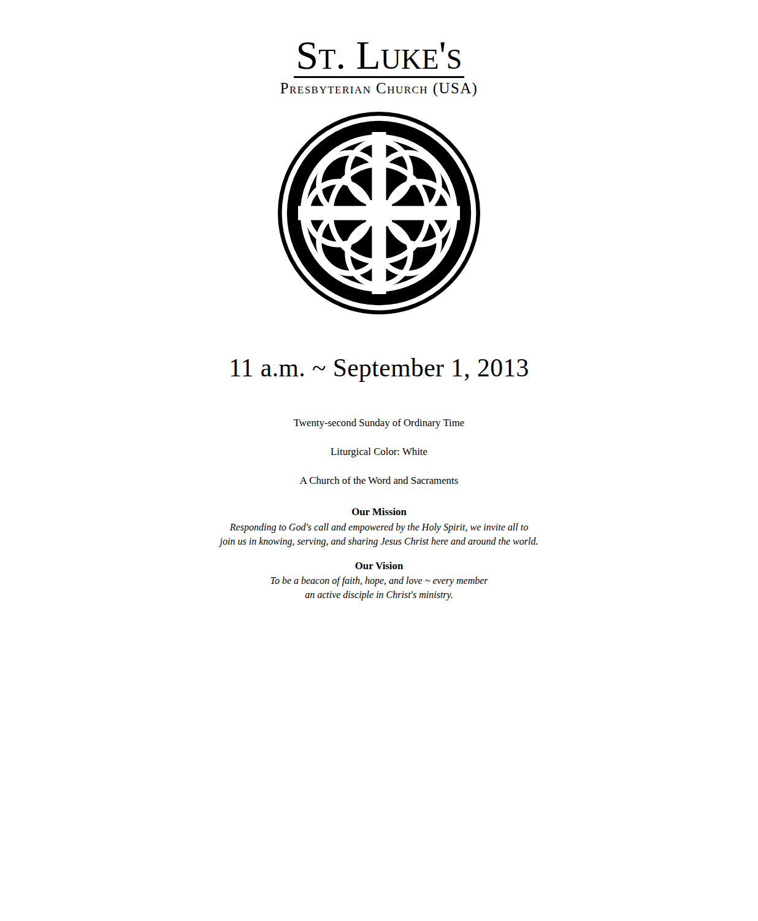St. Luke's
Presbyterian Church (USA)
11 a.m. ~ September 1, 2013
Twenty-second Sunday of Ordinary Time
Liturgical Color: White
A Church of the Word and Sacraments
Our Mission
Responding to God's call and empowered by the Holy Spirit, we invite all to
join us in knowing, serving, and sharing Jesus Christ here and around the world.
Our Vision
To be a beacon of faith, hope, and love ~ every member
an active disciple in Christ's ministry.